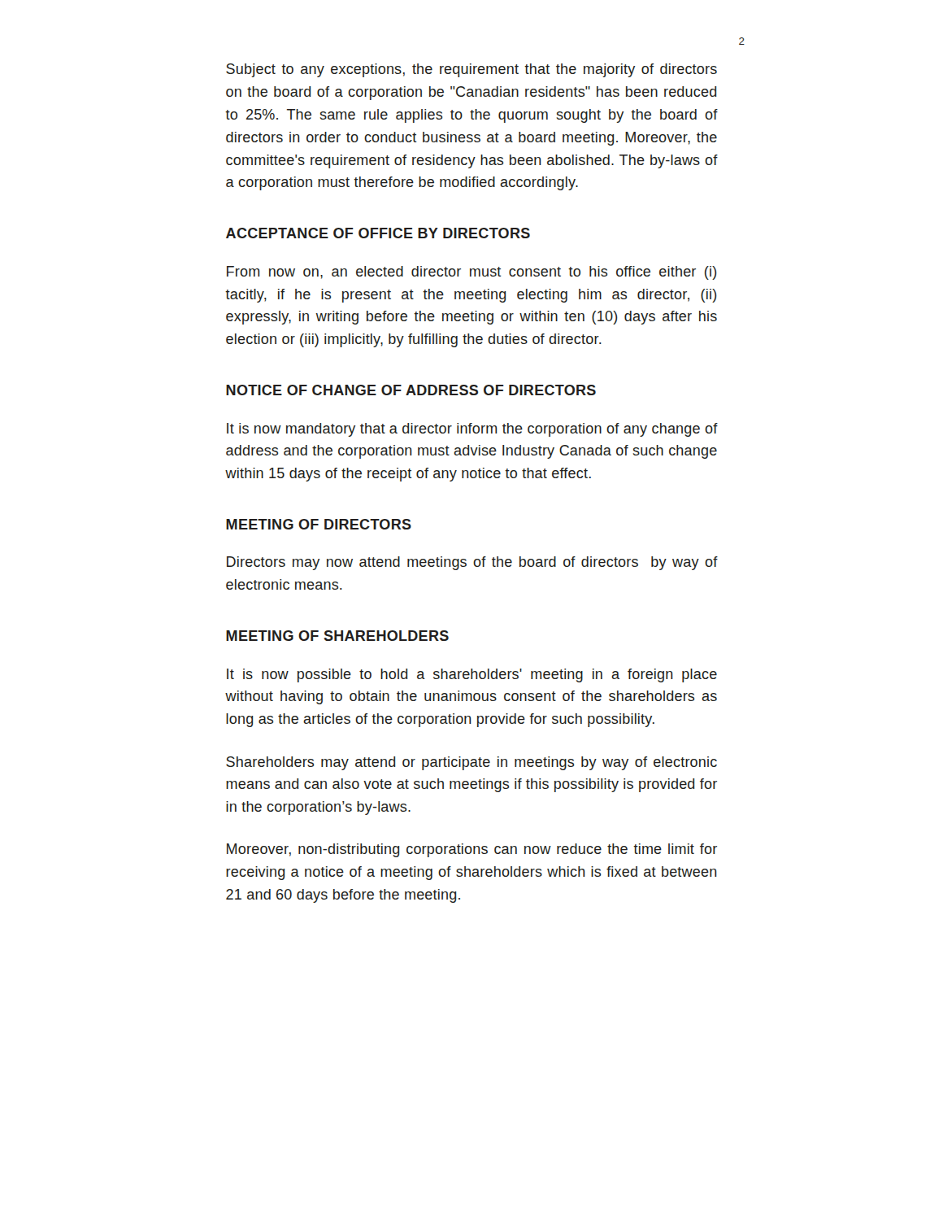2
Subject to any exceptions, the requirement that the majority of directors on the board of a corporation be "Canadian residents" has been reduced to 25%. The same rule applies to the quorum sought by the board of directors in order to conduct business at a board meeting. Moreover, the committee's requirement of residency has been abolished. The by-laws of a corporation must therefore be modified accordingly.
ACCEPTANCE OF OFFICE BY DIRECTORS
From now on, an elected director must consent to his office either (i) tacitly, if he is present at the meeting electing him as director, (ii) expressly, in writing before the meeting or within ten (10) days after his election or (iii) implicitly, by fulfilling the duties of director.
NOTICE OF CHANGE OF ADDRESS OF DIRECTORS
It is now mandatory that a director inform the corporation of any change of address and the corporation must advise Industry Canada of such change within 15 days of the receipt of any notice to that effect.
MEETING OF DIRECTORS
Directors may now attend meetings of the board of directors by way of electronic means.
MEETING OF SHAREHOLDERS
It is now possible to hold a shareholders' meeting in a foreign place without having to obtain the unanimous consent of the shareholders as long as the articles of the corporation provide for such possibility.
Shareholders may attend or participate in meetings by way of electronic means and can also vote at such meetings if this possibility is provided for in the corporation’s by-laws.
Moreover, non-distributing corporations can now reduce the time limit for receiving a notice of a meeting of shareholders which is fixed at between 21 and 60 days before the meeting.